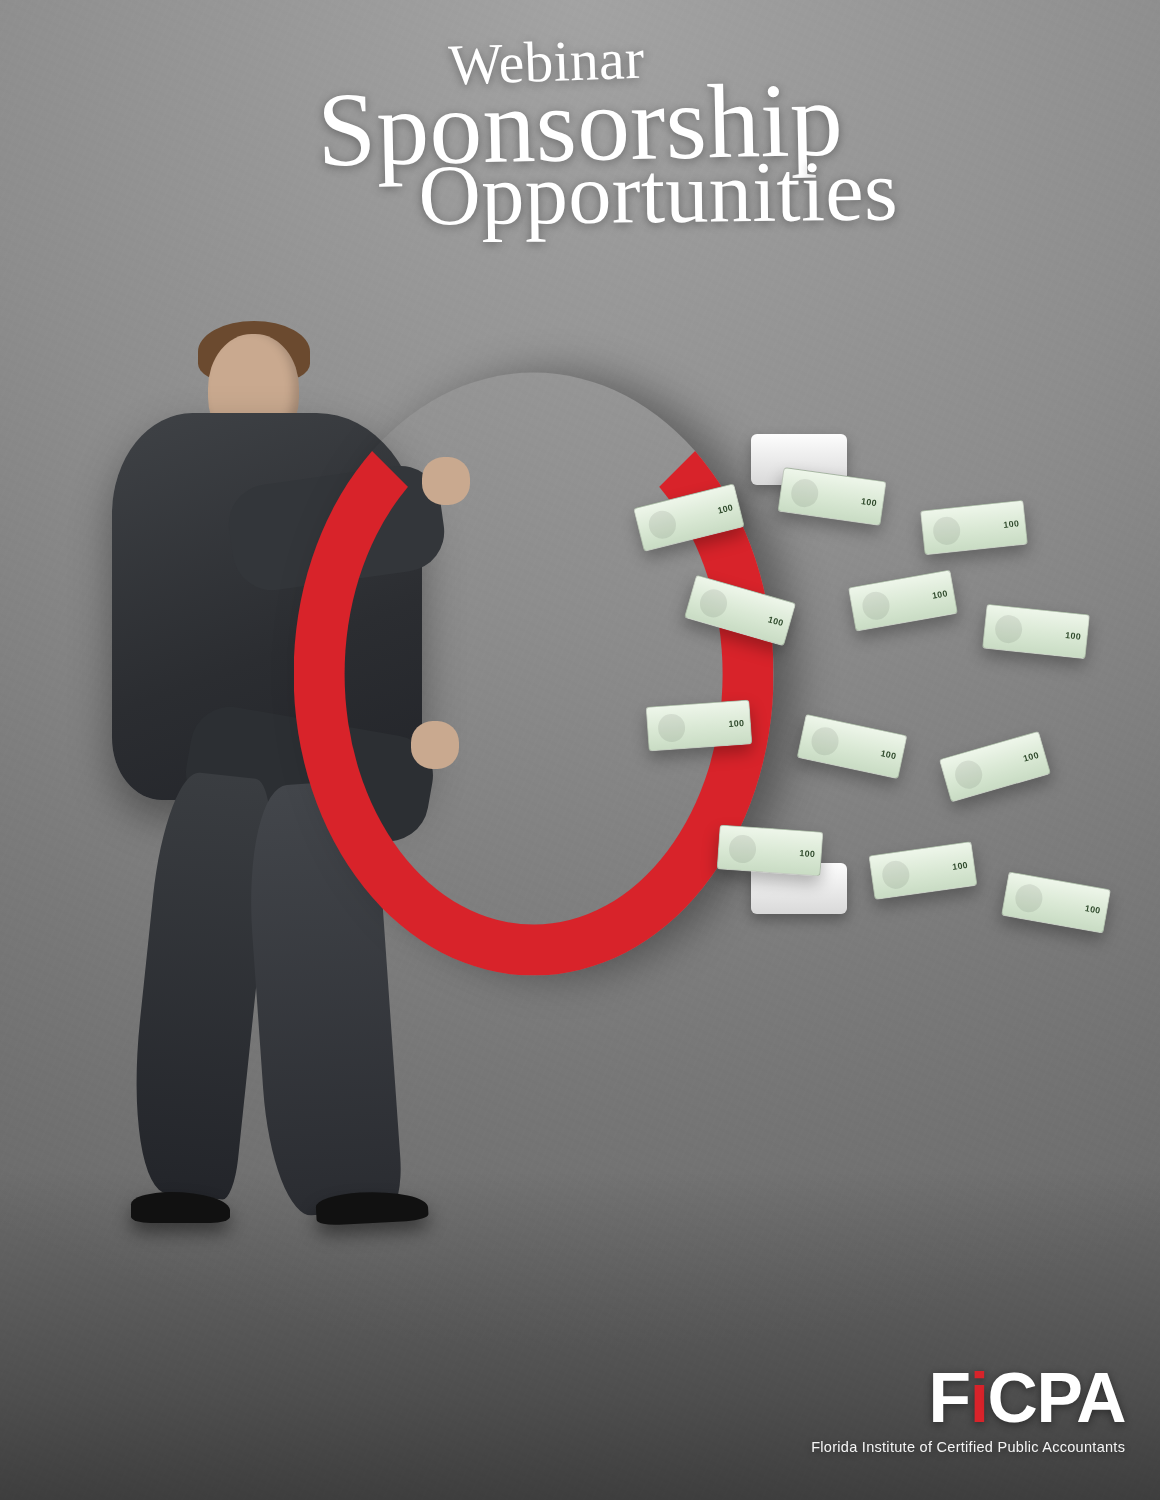Webinar Sponsorship Opportunities
Fi CPA
Florida Institute of Certified Public Accountants